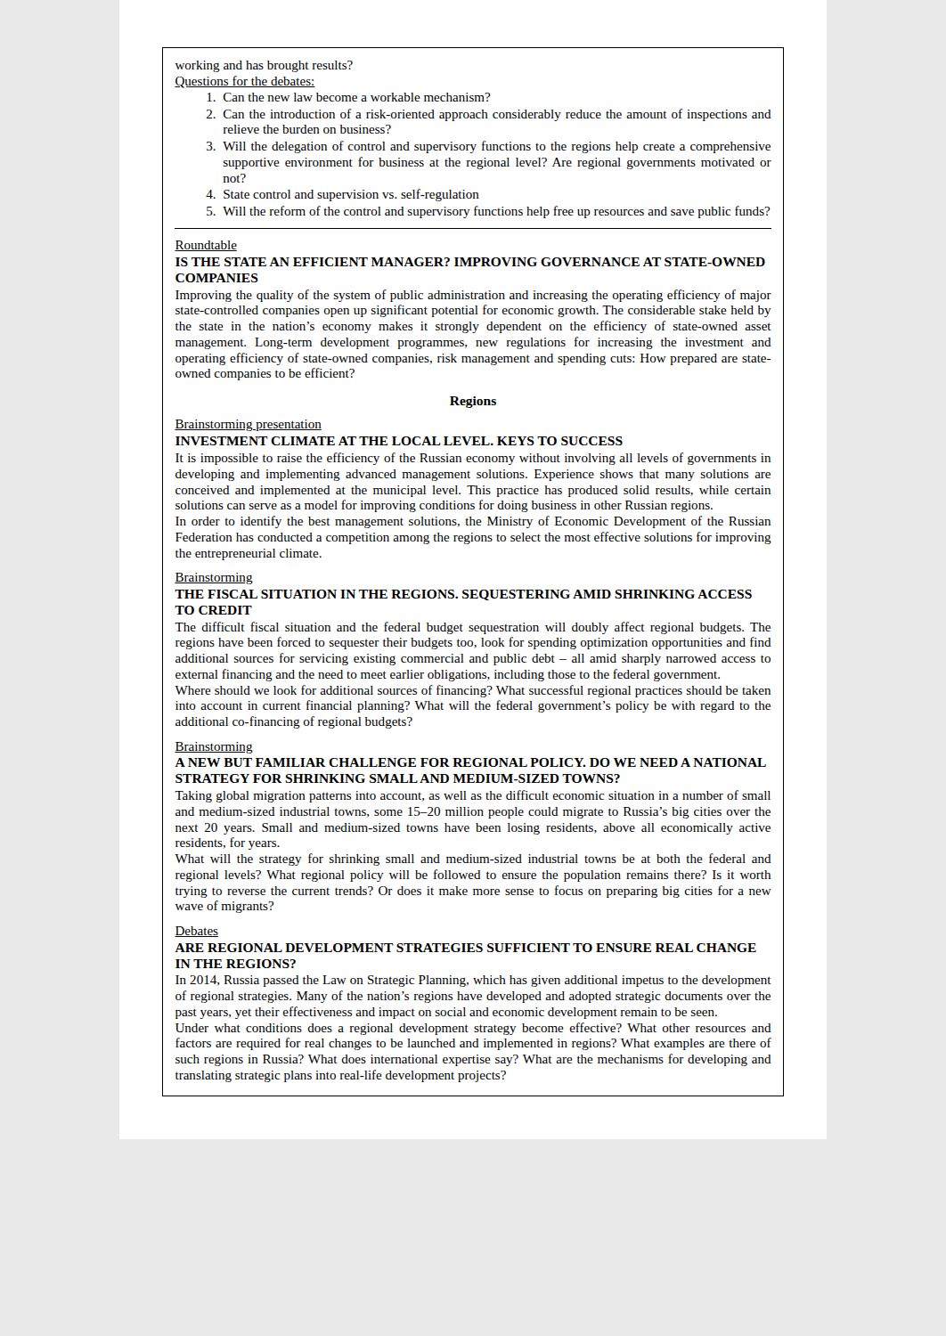working and has brought results?
Questions for the debates:
Can the new law become a workable mechanism?
Can the introduction of a risk-oriented approach considerably reduce the amount of inspections and relieve the burden on business?
Will the delegation of control and supervisory functions to the regions help create a comprehensive supportive environment for business at the regional level? Are regional governments motivated or not?
State control and supervision vs. self-regulation
Will the reform of the control and supervisory functions help free up resources and save public funds?
Roundtable
Is the state an efficient manager? Improving governance at state-owned companies
Improving the quality of the system of public administration and increasing the operating efficiency of major state-controlled companies open up significant potential for economic growth. The considerable stake held by the state in the nation’s economy makes it strongly dependent on the efficiency of state-owned asset management. Long-term development programmes, new regulations for increasing the investment and operating efficiency of state-owned companies, risk management and spending cuts: How prepared are state-owned companies to be efficient?
Regions
Brainstorming presentation
Investment climate at the local level. Keys to success
It is impossible to raise the efficiency of the Russian economy without involving all levels of governments in developing and implementing advanced management solutions. Experience shows that many solutions are conceived and implemented at the municipal level. This practice has produced solid results, while certain solutions can serve as a model for improving conditions for doing business in other Russian regions.
In order to identify the best management solutions, the Ministry of Economic Development of the Russian Federation has conducted a competition among the regions to select the most effective solutions for improving the entrepreneurial climate.
Brainstorming
The fiscal situation in the regions. Sequestering amid shrinking access to credit
The difficult fiscal situation and the federal budget sequestration will doubly affect regional budgets. The regions have been forced to sequester their budgets too, look for spending optimization opportunities and find additional sources for servicing existing commercial and public debt – all amid sharply narrowed access to external financing and the need to meet earlier obligations, including those to the federal government.
Where should we look for additional sources of financing? What successful regional practices should be taken into account in current financial planning? What will the federal government’s policy be with regard to the additional co-financing of regional budgets?
Brainstorming
A new but familiar challenge for regional policy. Do we need a national strategy for shrinking small and medium-sized towns?
Taking global migration patterns into account, as well as the difficult economic situation in a number of small and medium-sized industrial towns, some 15–20 million people could migrate to Russia’s big cities over the next 20 years. Small and medium-sized towns have been losing residents, above all economically active residents, for years.
What will the strategy for shrinking small and medium-sized industrial towns be at both the federal and regional levels? What regional policy will be followed to ensure the population remains there? Is it worth trying to reverse the current trends? Or does it make more sense to focus on preparing big cities for a new wave of migrants?
Debates
Are regional development strategies sufficient to ensure real change in the regions?
In 2014, Russia passed the Law on Strategic Planning, which has given additional impetus to the development of regional strategies. Many of the nation’s regions have developed and adopted strategic documents over the past years, yet their effectiveness and impact on social and economic development remain to be seen.
Under what conditions does a regional development strategy become effective? What other resources and factors are required for real changes to be launched and implemented in regions? What examples are there of such regions in Russia? What does international expertise say? What are the mechanisms for developing and translating strategic plans into real-life development projects?